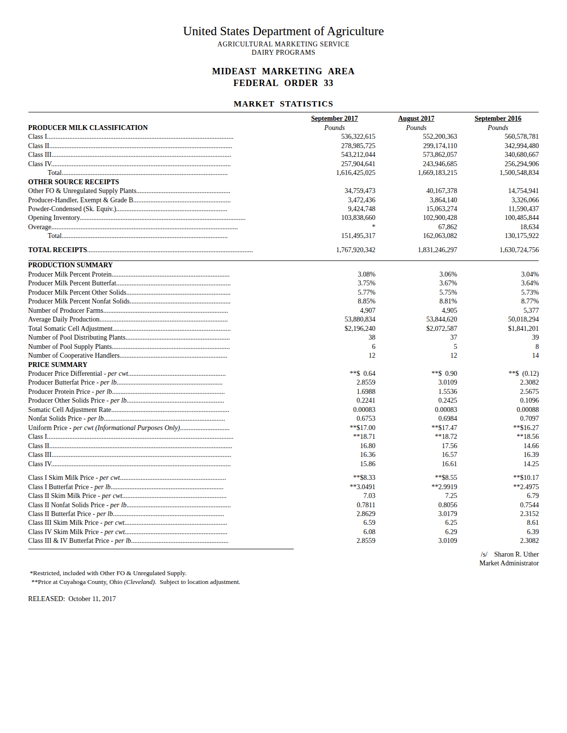United States Department of Agriculture
AGRICULTURAL MARKETING SERVICE
DAIRY PROGRAMS
MIDEAST MARKETING AREA
FEDERAL ORDER 33
MARKET STATISTICS
| | September 2017 | August 2017 | September 2016 |
| PRODUCER MILK CLASSIFICATION | Pounds | Pounds | Pounds |
| Class I ............................................................................................................. | 536,322,615 | 552,200,363 | 560,578,781 |
| Class II ........................................................................................................... | 278,985,725 | 299,174,110 | 342,994,480 |
| Class III ......................................................................................................... | 543,212,044 | 573,862,057 | 340,680,667 |
| Class IV ......................................................................................................... | 257,904,641 | 243,946,685 | 256,294,906 |
| Total ................................................................................................. | 1,616,425,025 | 1,669,183,215 | 1,500,548,834 |
| OTHER SOURCE RECEIPTS |
| Other FO & Unregulated Supply Plants ....................................................... | 34,759,473 | 40,167,378 | 14,754,941 |
| Producer-Handler, Exempt & Grade B ......................................................... | 3,472,436 | 3,864,140 | 3,326,066 |
| Powder-Condensed (Sk. Equiv.) ................................................................. | 9,424,748 | 15,063,274 | 11,590,437 |
| Opening Inventory ................................................................................................. | 103,838,660 | 102,900,428 | 100,485,844 |
| Overage ............................................................................................................. | * | 67,862 | 18,634 |
| Total ................................................................................................. | 151,495,317 | 162,063,082 | 130,175,922 |
| TOTAL RECEIPTS ................................................................................................. | 1,767,920,342 | 1,831,246,297 | 1,630,724,756 |
| PRODUCTION SUMMARY |
| Producer Milk Percent Protein ..................................................................... | 3.08% | 3.06% | 3.04% |
| Producer Milk Percent Butterfat ................................................................... | 3.75% | 3.67% | 3.64% |
| Producer Milk Percent Other Solids ............................................................. | 5.77% | 5.75% | 5.73% |
| Producer Milk Percent Nonfat Solids ........................................................... | 8.85% | 8.81% | 8.77% |
| Number of Producer Farms ......................................................................... | 4,907 | 4,905 | 5,377 |
| Average Daily Production ........................................................................... | 53,880,834 | 53,844,620 | 50,018,294 |
| Total Somatic Cell Adjustment ..................................................................... | $2,196,240 | $2,072,587 | $1,841,201 |
| Number of Pool Distributing Plants ............................................................. | 38 | 37 | 39 |
| Number of Pool Supply Plants ..................................................................... | 6 | 5 | 8 |
| Number of Cooperative Handlers ............................................................... | 12 | 12 | 14 |
| PRICE SUMMARY |
| Producer Price Differential - per cwt ......................................................... | ** $ 0.64 | ** $ 0.90 | ** $ (0.12) |
| Producer Butterfat Price - per lb .............................................................. | 2.8559 | 3.0109 | 2.3082 |
| Producer Protein Price - per lb .................................................................. | 1.6988 | 1.5536 | 2.5675 |
| Producer Other Solids Price - per lb ......................................................... | 0.2241 | 0.2425 | 0.1096 |
| Somatic Cell Adjustment Rate ..................................................................... | 0.00083 | 0.00083 | 0.00088 |
| Nonfat Solids Price - per lb ....................................................................... | 0.6753 | 0.6984 | 0.7097 |
| Uniform Price - per cwt (Informational Purposes Only) ............................. | ** $17.00 | ** $17.47 | ** $16.27 |
| Class I ............................................................................................................. | ** 18.71 | ** 18.72 | ** 18.56 |
| Class II ........................................................................................................... | 16.80 | 17.56 | 14.66 |
| Class III ......................................................................................................... | 16.36 | 16.57 | 16.39 |
| Class IV ......................................................................................................... | 15.86 | 16.61 | 14.25 |
| Class I Skim Milk Price - per cwt .............................................................. | ** $8.33 | ** $8.55 | ** $10.17 |
| Class I Butterfat Price - per lb .................................................................. | ** 3.0491 | ** 2.9919 | ** 2.4975 |
| Class II Skim Milk Price - per cwt ............................................................. | 7.03 | 7.25 | 6.79 |
| Class II Nonfat Solids Price - per lb ............................................................. | 0.7811 | 0.8056 | 0.7544 |
| Class II Butterfat Price - per lb ................................................................. | 2.8629 | 3.0179 | 2.3152 |
| Class III Skim Milk Price - per cwt ............................................................ | 6.59 | 6.25 | 8.61 |
| Class IV Skim Milk Price - per cwt ............................................................ | 6.08 | 6.29 | 6.39 |
| Class III & IV Butterfat Price - per lb ......................................................... | 2.8559 | 3.0109 | 2.3082 |
/s/ Sharon R. Uther
Market Administrator
*Restricted, included with Other FO & Unregulated Supply.
**Price at Cuyahoga County, Ohio (Cleveland). Subject to location adjustment.
RELEASED: October 11, 2017